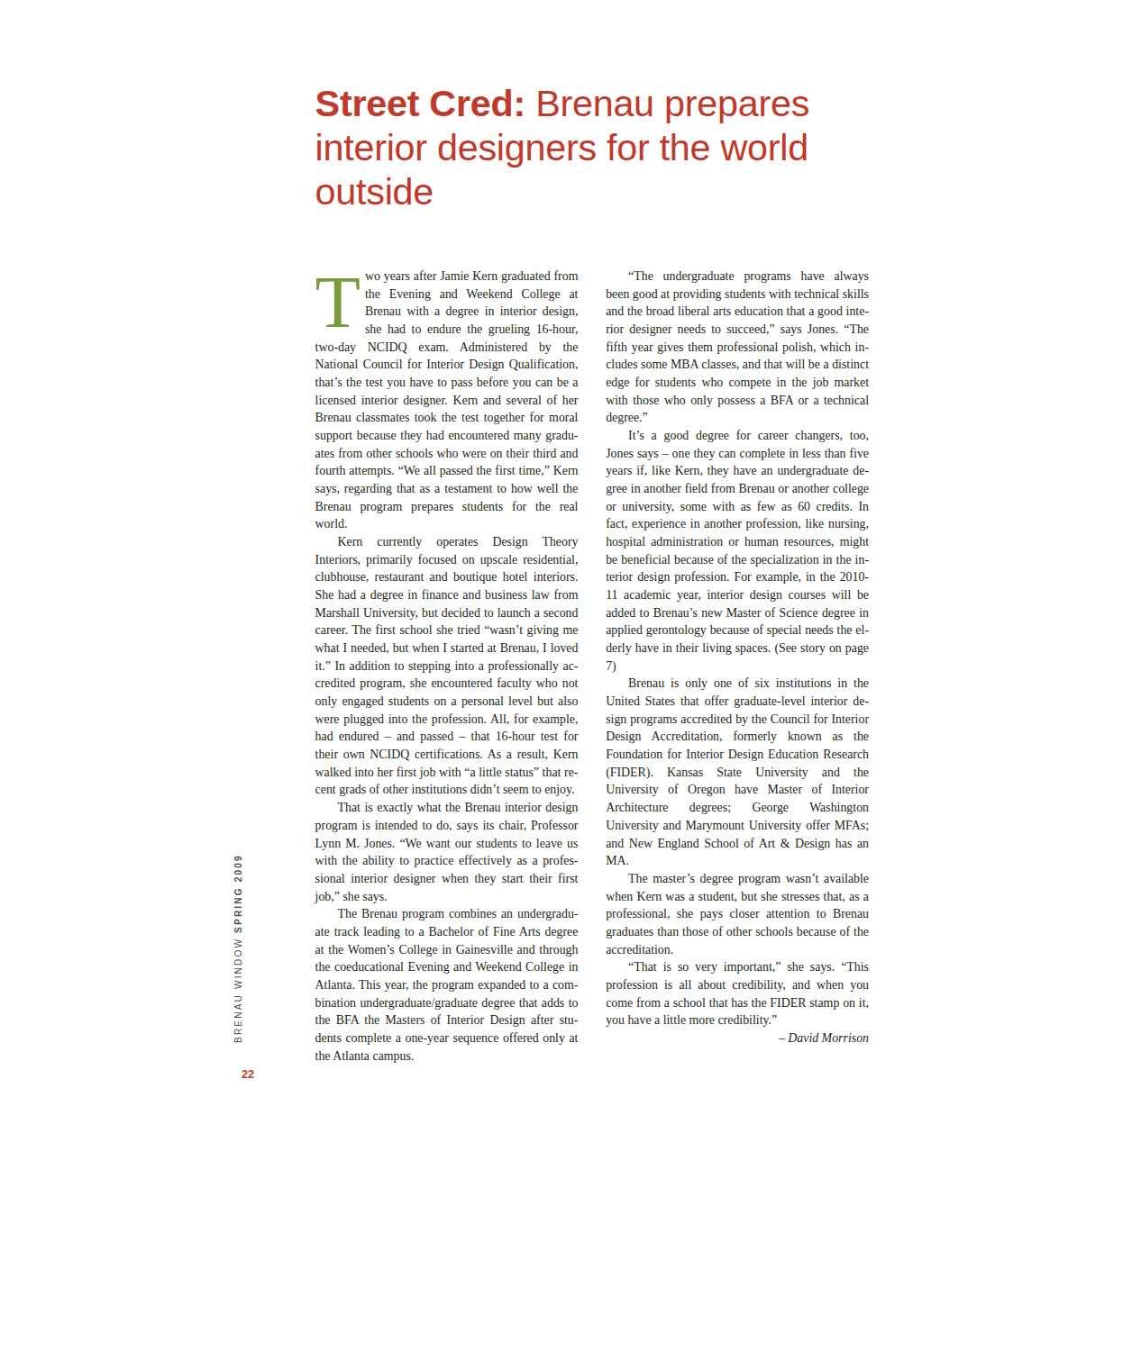Street Cred: Brenau prepares interior designers for the world outside
Two years after Jamie Kern graduated from the Evening and Weekend College at Brenau with a degree in interior design, she had to endure the grueling 16-hour, two-day NCIDQ exam. Administered by the National Council for Interior Design Qualification, that’s the test you have to pass before you can be a licensed interior designer. Kern and several of her Brenau classmates took the test together for moral support because they had encountered many graduates from other schools who were on their third and fourth attempts. “We all passed the first time,” Kern says, regarding that as a testament to how well the Brenau program prepares students for the real world.
Kern currently operates Design Theory Interiors, primarily focused on upscale residential, clubhouse, restaurant and boutique hotel interiors. She had a degree in finance and business law from Marshall University, but decided to launch a second career. The first school she tried “wasn’t giving me what I needed, but when I started at Brenau, I loved it.” In addition to stepping into a professionally accredited program, she encountered faculty who not only engaged students on a personal level but also were plugged into the profession. All, for example, had endured – and passed – that 16-hour test for their own NCIDQ certifications. As a result, Kern walked into her first job with “a little status” that recent grads of other institutions didn’t seem to enjoy.
That is exactly what the Brenau interior design program is intended to do, says its chair, Professor Lynn M. Jones. “We want our students to leave us with the ability to practice effectively as a professional interior designer when they start their first job,” she says.
The Brenau program combines an undergraduate track leading to a Bachelor of Fine Arts degree at the Women’s College in Gainesville and through the coeducational Evening and Weekend College in Atlanta. This year, the program expanded to a combination undergraduate/graduate degree that adds to the BFA the Masters of Interior Design after students complete a one-year sequence offered only at the Atlanta campus.
“The undergraduate programs have always been good at providing students with technical skills and the broad liberal arts education that a good interior designer needs to succeed,” says Jones. “The fifth year gives them professional polish, which includes some MBA classes, and that will be a distinct edge for students who compete in the job market with those who only possess a BFA or a technical degree.”
It’s a good degree for career changers, too, Jones says – one they can complete in less than five years if, like Kern, they have an undergraduate degree in another field from Brenau or another college or university, some with as few as 60 credits. In fact, experience in another profession, like nursing, hospital administration or human resources, might be beneficial because of the specialization in the interior design profession. For example, in the 2010-11 academic year, interior design courses will be added to Brenau’s new Master of Science degree in applied gerontology because of special needs the elderly have in their living spaces. (See story on page 7)
Brenau is only one of six institutions in the United States that offer graduate-level interior design programs accredited by the Council for Interior Design Accreditation, formerly known as the Foundation for Interior Design Education Research (FIDER). Kansas State University and the University of Oregon have Master of Interior Architecture degrees; George Washington University and Marymount University offer MFAs; and New England School of Art & Design has an MA.
The master’s degree program wasn’t available when Kern was a student, but she stresses that, as a professional, she pays closer attention to Brenau graduates than those of other schools because of the accreditation.
“That is so very important,” she says. “This profession is all about credibility, and when you come from a school that has the FIDER stamp on it, you have a little more credibility.”
– David Morrison
BRENAU WINDOW SPRING 2009
22